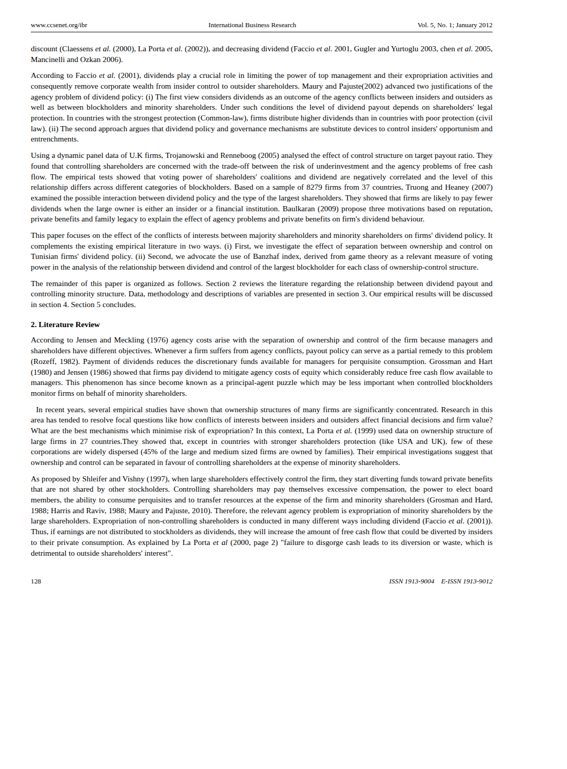www.ccsenet.org/ibr International Business Research Vol. 5, No. 1; January 2012
discount (Claessens et al. (2000), La Porta et al. (2002)), and decreasing dividend (Faccio et al. 2001, Gugler and Yurtoglu 2003, chen et al. 2005, Mancinelli and Ozkan 2006).
According to Faccio et al. (2001), dividends play a crucial role in limiting the power of top management and their expropriation activities and consequently remove corporate wealth from insider control to outsider shareholders. Maury and Pajuste(2002) advanced two justifications of the agency problem of dividend policy: (i) The first view considers dividends as an outcome of the agency conflicts between insiders and outsiders as well as between blockholders and minority shareholders. Under such conditions the level of dividend payout depends on shareholders' legal protection. In countries with the strongest protection (Common-law), firms distribute higher dividends than in countries with poor protection (civil law). (ii) The second approach argues that dividend policy and governance mechanisms are substitute devices to control insiders' opportunism and entrenchments.
Using a dynamic panel data of U.K firms, Trojanowski and Renneboog (2005) analysed the effect of control structure on target payout ratio. They found that controlling shareholders are concerned with the trade-off between the risk of underinvestment and the agency problems of free cash flow. The empirical tests showed that voting power of shareholders' coalitions and dividend are negatively correlated and the level of this relationship differs across different categories of blockholders. Based on a sample of 8279 firms from 37 countries, Truong and Heaney (2007) examined the possible interaction between dividend policy and the type of the largest shareholders. They showed that firms are likely to pay fewer dividends when the large owner is either an insider or a financial institution. Baulkaran (2009) propose three motivations based on reputation, private benefits and family legacy to explain the effect of agency problems and private benefits on firm's dividend behaviour.
This paper focuses on the effect of the conflicts of interests between majority shareholders and minority shareholders on firms' dividend policy. It complements the existing empirical literature in two ways. (i) First, we investigate the effect of separation between ownership and control on Tunisian firms' dividend policy. (ii) Second, we advocate the use of Banzhaf index, derived from game theory as a relevant measure of voting power in the analysis of the relationship between dividend and control of the largest blockholder for each class of ownership-control structure.
The remainder of this paper is organized as follows. Section 2 reviews the literature regarding the relationship between dividend payout and controlling minority structure. Data, methodology and descriptions of variables are presented in section 3. Our empirical results will be discussed in section 4. Section 5 concludes.
2. Literature Review
According to Jensen and Meckling (1976) agency costs arise with the separation of ownership and control of the firm because managers and shareholders have different objectives. Whenever a firm suffers from agency conflicts, payout policy can serve as a partial remedy to this problem (Rozeff, 1982). Payment of dividends reduces the discretionary funds available for managers for perquisite consumption. Grossman and Hart (1980) and Jensen (1986) showed that firms pay dividend to mitigate agency costs of equity which considerably reduce free cash flow available to managers. This phenomenon has since become known as a principal-agent puzzle which may be less important when controlled blockholders monitor firms on behalf of minority shareholders.
In recent years, several empirical studies have shown that ownership structures of many firms are significantly concentrated. Research in this area has tended to resolve focal questions like how conflicts of interests between insiders and outsiders affect financial decisions and firm value? What are the best mechanisms which minimise risk of expropriation? In this context, La Porta et al. (1999) used data on ownership structure of large firms in 27 countries.They showed that, except in countries with stronger shareholders protection (like USA and UK), few of these corporations are widely dispersed (45% of the large and medium sized firms are owned by families). Their empirical investigations suggest that ownership and control can be separated in favour of controlling shareholders at the expense of minority shareholders.
As proposed by Shleifer and Vishny (1997), when large shareholders effectively control the firm, they start diverting funds toward private benefits that are not shared by other stockholders. Controlling shareholders may pay themselves excessive compensation, the power to elect board members, the ability to consume perquisites and to transfer resources at the expense of the firm and minority shareholders (Grosman and Hard, 1988; Harris and Raviv, 1988; Maury and Pajuste, 2010). Therefore, the relevant agency problem is expropriation of minority shareholders by the large shareholders. Expropriation of non-controlling shareholders is conducted in many different ways including dividend (Faccio et al. (2001)). Thus, if earnings are not distributed to stockholders as dividends, they will increase the amount of free cash flow that could be diverted by insiders to their private consumption. As explained by La Porta et al (2000, page 2) "failure to disgorge cash leads to its diversion or waste, which is detrimental to outside shareholders' interest".
128 ISSN 1913-9004 E-ISSN 1913-9012